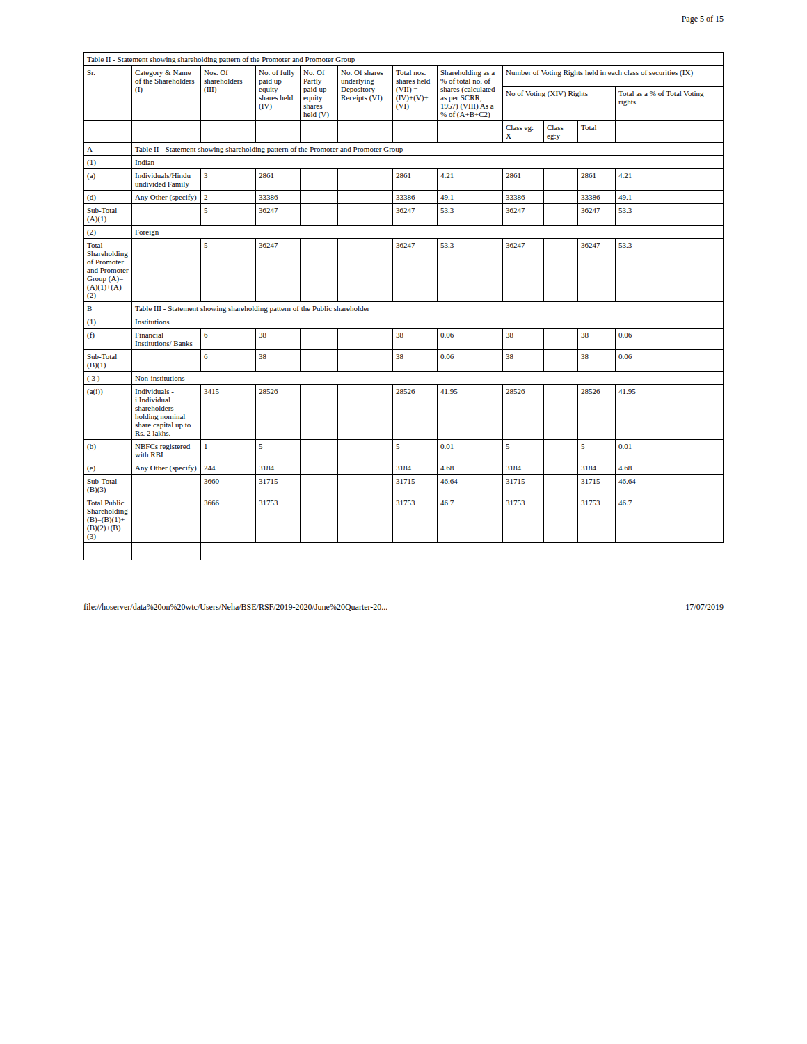Page 5 of 15
| Table II - Statement showing shareholding pattern of the Promoter and Promoter Group |
| Sr. | Category & Name of the Shareholders (I) | Nos. Of shareholders (III) | No. of fully paid up equity shares held (IV) | No. Of Partly paid-up equity shares held (V) | No. Of shares underlying Depository Receipts (VI) | Total nos. shares held (VII) = (IV)+(V)+ (VI) | Shareholding as a % of total no. of shares (calculated as per SCRR, 1957) (VIII) As a % of (A+B+C2) | Number of Voting Rights held in each class of securities (IX) |
| No of Voting (XIV) Rights | Total as a % of Total Voting rights |
| | | | | | | | | Class eg: X | Class eg:y | Total | |
| A | Table II - Statement showing shareholding pattern of the Promoter and Promoter Group |
| (1) | Indian |
| (a) | Individuals/Hindu undivided Family | 3 | 2861 | | | 2861 | 4.21 | 2861 | | 2861 | 4.21 |
| (d) | Any Other (specify) | 2 | 33386 | | | 33386 | 49.1 | 33386 | | 33386 | 49.1 |
| Sub-Total (A)(1) | | 5 | 36247 | | | 36247 | 53.3 | 36247 | | 36247 | 53.3 |
| (2) | Foreign |
| Total Shareholding of Promoter and Promoter Group (A)= (A)(1)+(A)(2) | | 5 | 36247 | | | 36247 | 53.3 | 36247 | | 36247 | 53.3 |
| B | Table III - Statement showing shareholding pattern of the Public shareholder |
| (1) | Institutions |
| (f) | Financial Institutions/ Banks | 6 | 38 | | | 38 | 0.06 | 38 | | 38 | 0.06 |
| Sub-Total (B)(1) | | 6 | 38 | | | 38 | 0.06 | 38 | | 38 | 0.06 |
| ( 3 ) | Non-institutions |
| (a(i)) | Individuals - i.Individual shareholders holding nominal share capital up to Rs. 2 lakhs. | 3415 | 28526 | | | 28526 | 41.95 | 28526 | | 28526 | 41.95 |
| (b) | NBFCs registered with RBI | 1 | 5 | | | 5 | 0.01 | 5 | | 5 | 0.01 |
| (e) | Any Other (specify) | 244 | 3184 | | | 3184 | 4.68 | 3184 | | 3184 | 4.68 |
| Sub-Total (B)(3) | | 3660 | 31715 | | | 31715 | 46.64 | 31715 | | 31715 | 46.64 |
| Total Public Shareholding (B)=(B)(1)+ (B)(2)+(B)(3) | | 3666 | 31753 | | | 31753 | 46.7 | 31753 | | 31753 | 46.7 |
file://hoserver/data%20on%20wtc/Users/Neha/BSE/RSF/2019-2020/June%20Quarter-20... 17/07/2019